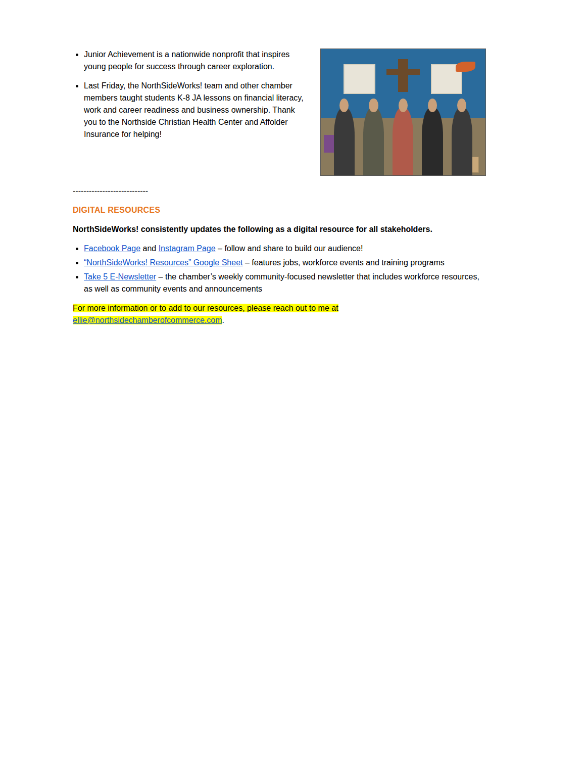Junior Achievement is a nationwide nonprofit that inspires young people for success through career exploration.
Last Friday, the NorthSideWorks! team and other chamber members taught students K-8 JA lessons on financial literacy, work and career readiness and business ownership. Thank you to the Northside Christian Health Center and Affolder Insurance for helping!
----------------------------
DIGITAL RESOURCES
NorthSideWorks! consistently updates the following as a digital resource for all stakeholders.
Facebook Page and Instagram Page – follow and share to build our audience!
“NorthSideWorks! Resources” Google Sheet – features jobs, workforce events and training programs
Take 5 E-Newsletter – the chamber’s weekly community-focused newsletter that includes workforce resources, as well as community events and announcements
For more information or to add to our resources, please reach out to me at
ellie@northsidechamberofcommerce.com.